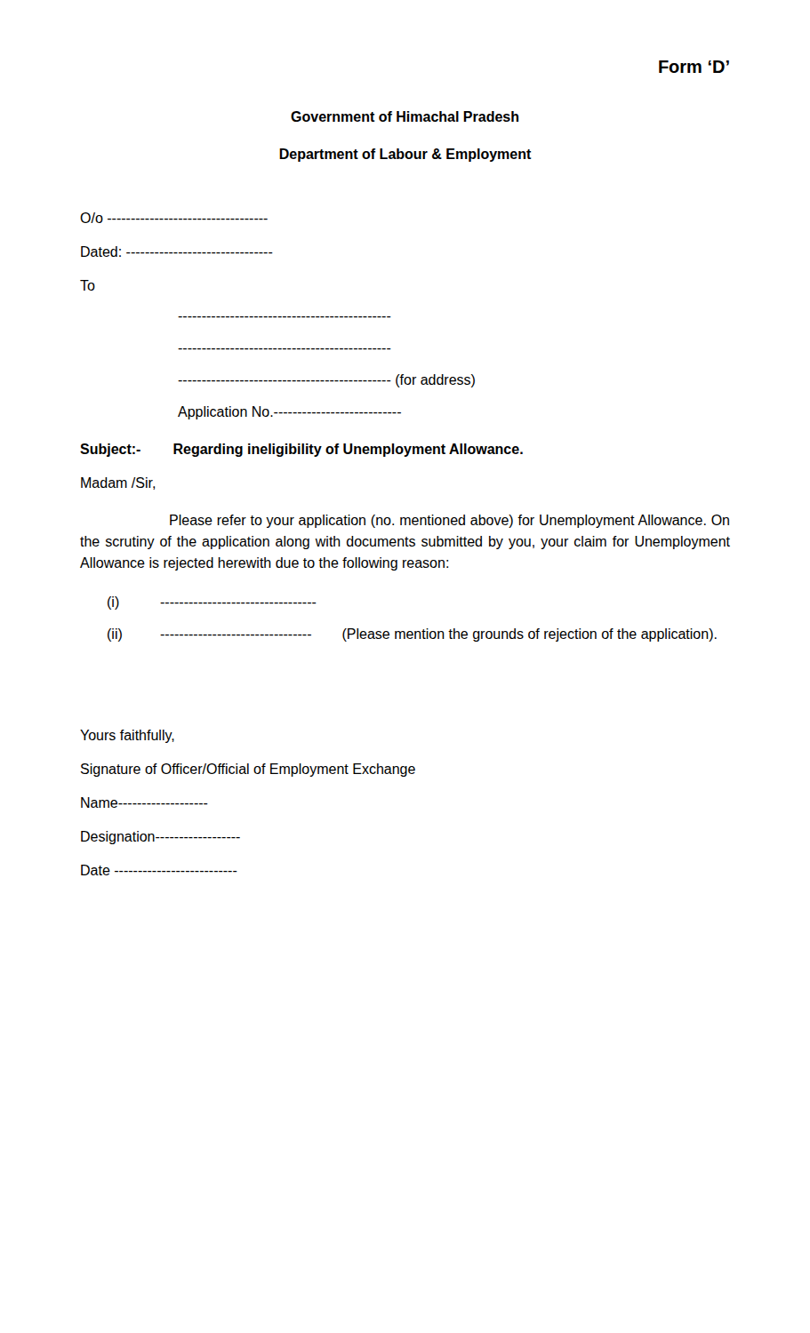Form ‘D’
Government of Himachal Pradesh
Department of Labour & Employment
O/o ----------------------------------
Dated: -------------------------------
To
---------------------------------------------
---------------------------------------------
--------------------------------------------- (for address)
Application No.---------------------------
Subject:- Regarding ineligibility of Unemployment Allowance.
Madam /Sir,
Please refer to your application (no. mentioned above) for Unemployment Allowance. On the scrutiny of the application along with documents submitted by you, your claim for Unemployment Allowance is rejected herewith due to the following reason:
(i)---------------------------------
(ii)-------------------------------- (Please mention the grounds of rejection of the application).
Yours faithfully,
Signature of Officer/Official of Employment Exchange
Name-------------------
Designation------------------
Date --------------------------